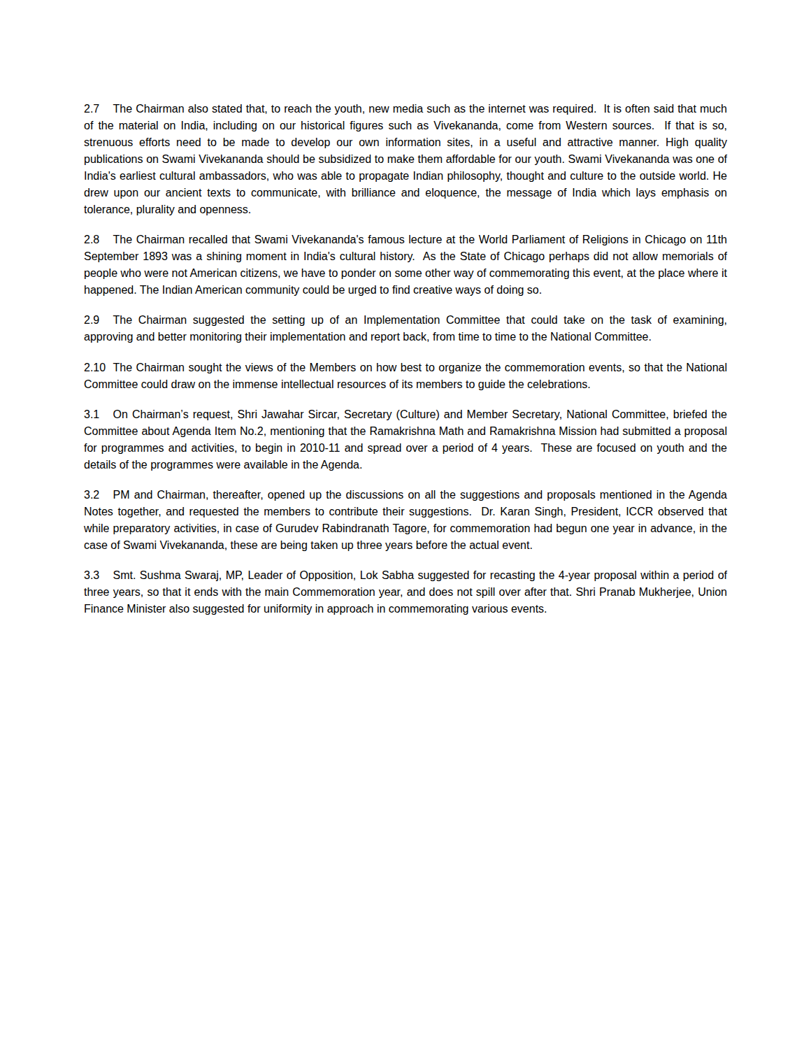2.7 The Chairman also stated that, to reach the youth, new media such as the internet was required. It is often said that much of the material on India, including on our historical figures such as Vivekananda, come from Western sources. If that is so, strenuous efforts need to be made to develop our own information sites, in a useful and attractive manner. High quality publications on Swami Vivekananda should be subsidized to make them affordable for our youth. Swami Vivekananda was one of India's earliest cultural ambassadors, who was able to propagate Indian philosophy, thought and culture to the outside world. He drew upon our ancient texts to communicate, with brilliance and eloquence, the message of India which lays emphasis on tolerance, plurality and openness.
2.8 The Chairman recalled that Swami Vivekananda's famous lecture at the World Parliament of Religions in Chicago on 11th September 1893 was a shining moment in India's cultural history. As the State of Chicago perhaps did not allow memorials of people who were not American citizens, we have to ponder on some other way of commemorating this event, at the place where it happened. The Indian American community could be urged to find creative ways of doing so.
2.9 The Chairman suggested the setting up of an Implementation Committee that could take on the task of examining, approving and better monitoring their implementation and report back, from time to time to the National Committee.
2.10 The Chairman sought the views of the Members on how best to organize the commemoration events, so that the National Committee could draw on the immense intellectual resources of its members to guide the celebrations.
3.1 On Chairman’s request, Shri Jawahar Sircar, Secretary (Culture) and Member Secretary, National Committee, briefed the Committee about Agenda Item No.2, mentioning that the Ramakrishna Math and Ramakrishna Mission had submitted a proposal for programmes and activities, to begin in 2010-11 and spread over a period of 4 years. These are focused on youth and the details of the programmes were available in the Agenda.
3.2 PM and Chairman, thereafter, opened up the discussions on all the suggestions and proposals mentioned in the Agenda Notes together, and requested the members to contribute their suggestions. Dr. Karan Singh, President, ICCR observed that while preparatory activities, in case of Gurudev Rabindranath Tagore, for commemoration had begun one year in advance, in the case of Swami Vivekananda, these are being taken up three years before the actual event.
3.3 Smt. Sushma Swaraj, MP, Leader of Opposition, Lok Sabha suggested for recasting the 4-year proposal within a period of three years, so that it ends with the main Commemoration year, and does not spill over after that. Shri Pranab Mukherjee, Union Finance Minister also suggested for uniformity in approach in commemorating various events.